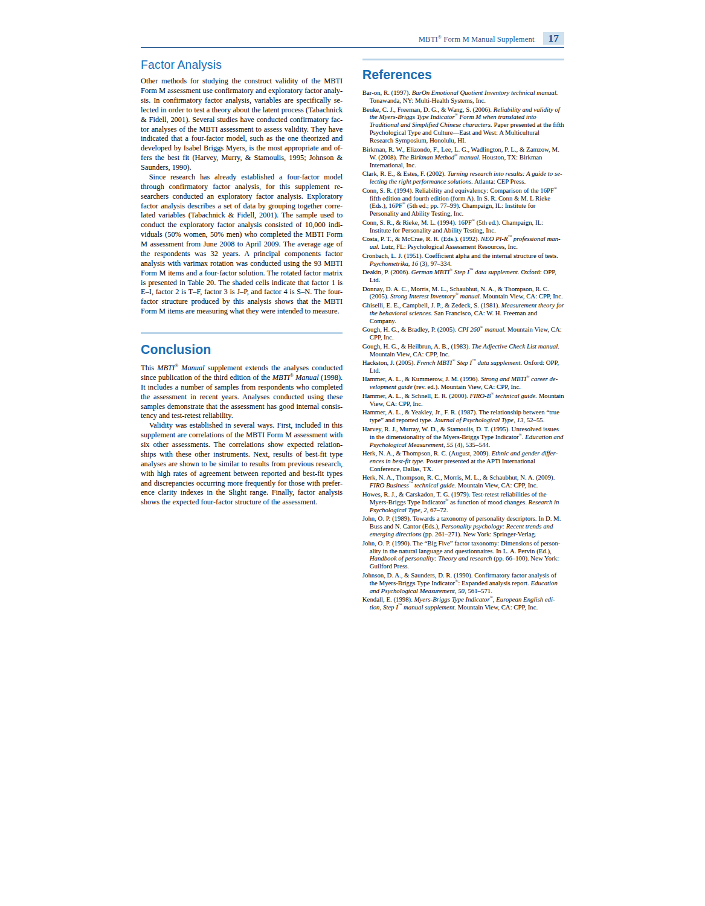MBTI® Form M Manual Supplement 17
Factor Analysis
Other methods for studying the construct validity of the MBTI Form M assessment use confirmatory and exploratory factor analysis. In confirmatory factor analysis, variables are specifically selected in order to test a theory about the latent process (Tabachnick & Fidell, 2001). Several studies have conducted confirmatory factor analyses of the MBTI assessment to assess validity. They have indicated that a four-factor model, such as the one theorized and developed by Isabel Briggs Myers, is the most appropriate and offers the best fit (Harvey, Murry, & Stamoulis, 1995; Johnson & Saunders, 1990).
Since research has already established a four-factor model through confirmatory factor analysis, for this supplement researchers conducted an exploratory factor analysis. Exploratory factor analysis describes a set of data by grouping together correlated variables (Tabachnick & Fidell, 2001). The sample used to conduct the exploratory factor analysis consisted of 10,000 individuals (50% women, 50% men) who completed the MBTI Form M assessment from June 2008 to April 2009. The average age of the respondents was 32 years. A principal components factor analysis with varimax rotation was conducted using the 93 MBTI Form M items and a four-factor solution. The rotated factor matrix is presented in Table 20. The shaded cells indicate that factor 1 is E–I, factor 2 is T–F, factor 3 is J–P, and factor 4 is S–N. The four-factor structure produced by this analysis shows that the MBTI Form M items are measuring what they were intended to measure.
Conclusion
This MBTI® Manual supplement extends the analyses conducted since publication of the third edition of the MBTI® Manual (1998). It includes a number of samples from respondents who completed the assessment in recent years. Analyses conducted using these samples demonstrate that the assessment has good internal consistency and test-retest reliability.
Validity was established in several ways. First, included in this supplement are correlations of the MBTI Form M assessment with six other assessments. The correlations show expected relationships with these other instruments. Next, results of best-fit type analyses are shown to be similar to results from previous research, with high rates of agreement between reported and best-fit types and discrepancies occurring more frequently for those with preference clarity indexes in the Slight range. Finally, factor analysis shows the expected four-factor structure of the assessment.
References
Bar-on, R. (1997). BarOn Emotional Quotient Inventory technical manual. Tonawanda, NY: Multi-Health Systems, Inc.
Beuke, C. J., Freeman, D. G., & Wang, S. (2006). Reliability and validity of the Myers-Briggs Type Indicator® Form M when translated into Traditional and Simplified Chinese characters. Paper presented at the fifth Psychological Type and Culture—East and West: A Multicultural Research Symposium, Honolulu, HI.
Birkman, R. W., Elizondo, F., Lee, L. G., Wadlington, P. L., & Zamzow, M. W. (2008). The Birkman Method® manual. Houston, TX: Birkman International, Inc.
Clark, R. E., & Estes, F. (2002). Turning research into results: A guide to selecting the right performance solutions. Atlanta: CEP Press.
Conn, S. R. (1994). Reliability and equivalency: Comparison of the 16PF® fifth edition and fourth edition (form A). In S. R. Conn & M. L Rieke (Eds.), 16PF® (5th ed.; pp. 77–99). Champaign, IL: Institute for Personality and Ability Testing, Inc.
Conn, S. R., & Rieke, M. L. (1994). 16PF® (5th ed.). Champaign, IL: Institute for Personality and Ability Testing, Inc.
Costa, P. T., & McCrae, R. R. (Eds.). (1992). NEO PI-R™ professional manual. Lutz, FL: Psychological Assessment Resources, Inc.
Cronbach, L. J. (1951). Coefficient alpha and the internal structure of tests. Psychometrika, 16 (3), 97–334.
Deakin, P. (2006). German MBTI® Step I™ data supplement. Oxford: OPP, Ltd.
Donnay, D. A. C., Morris, M. L., Schaubhut, N. A., & Thompson, R. C. (2005). Strong Interest Inventory® manual. Mountain View, CA: CPP, Inc.
Ghiselli, E. E., Campbell, J. P., & Zedeck, S. (1981). Measurement theory for the behavioral sciences. San Francisco, CA: W. H. Freeman and Company.
Gough, H. G., & Bradley, P. (2005). CPI 260® manual. Mountain View, CA: CPP, Inc.
Gough, H. G., & Heilbrun, A. B., (1983). The Adjective Check List manual. Mountain View, CA: CPP, Inc.
Hackston, J. (2005). French MBTI® Step I™ data supplement. Oxford: OPP, Ltd.
Hammer, A. L., & Kummerow, J. M. (1996). Strong and MBTI® career development guide (rev. ed.). Mountain View, CA: CPP, Inc.
Hammer, A. L., & Schnell, E. R. (2000). FIRO-B® technical guide. Mountain View, CA: CPP, Inc.
Hammer, A. L., & Yeakley, Jr., F. R. (1987). The relationship between “true type” and reported type. Journal of Psychological Type, 13, 52–55.
Harvey, R. J., Murray, W. D., & Stamoulis, D. T. (1995). Unresolved issues in the dimensionality of the Myers-Briggs Type Indicator®. Education and Psychological Measurement, 55 (4), 535–544.
Herk, N. A., & Thompson, R. C. (August, 2009). Ethnic and gender differences in best-fit type. Poster presented at the APTi International Conference, Dallas, TX.
Herk, N. A., Thompson, R. C., Morris, M. L., & Schaubhut, N. A. (2009). FIRO Business™ technical guide. Mountain View, CA: CPP, Inc.
Howes, R. J., & Carskadon, T. G. (1979). Test-retest reliabilities of the Myers-Briggs Type Indicator® as function of mood changes. Research in Psychological Type, 2, 67–72.
John, O. P. (1989). Towards a taxonomy of personality descriptors. In D. M. Buss and N. Cantor (Eds.), Personality psychology: Recent trends and emerging directions (pp. 261–271). New York: Springer-Verlag.
John, O. P. (1990). The “Big Five” factor taxonomy: Dimensions of personality in the natural language and questionnaires. In L. A. Pervin (Ed.), Handbook of personality: Theory and research (pp. 66–100). New York: Guilford Press.
Johnson, D. A., & Saunders, D. R. (1990). Confirmatory factor analysis of the Myers-Briggs Type Indicator®: Expanded analysis report. Education and Psychological Measurement, 50, 561–571.
Kendall, E. (1998). Myers-Briggs Type Indicator®, European English edition, Step I™ manual supplement. Mountain View, CA: CPP, Inc.